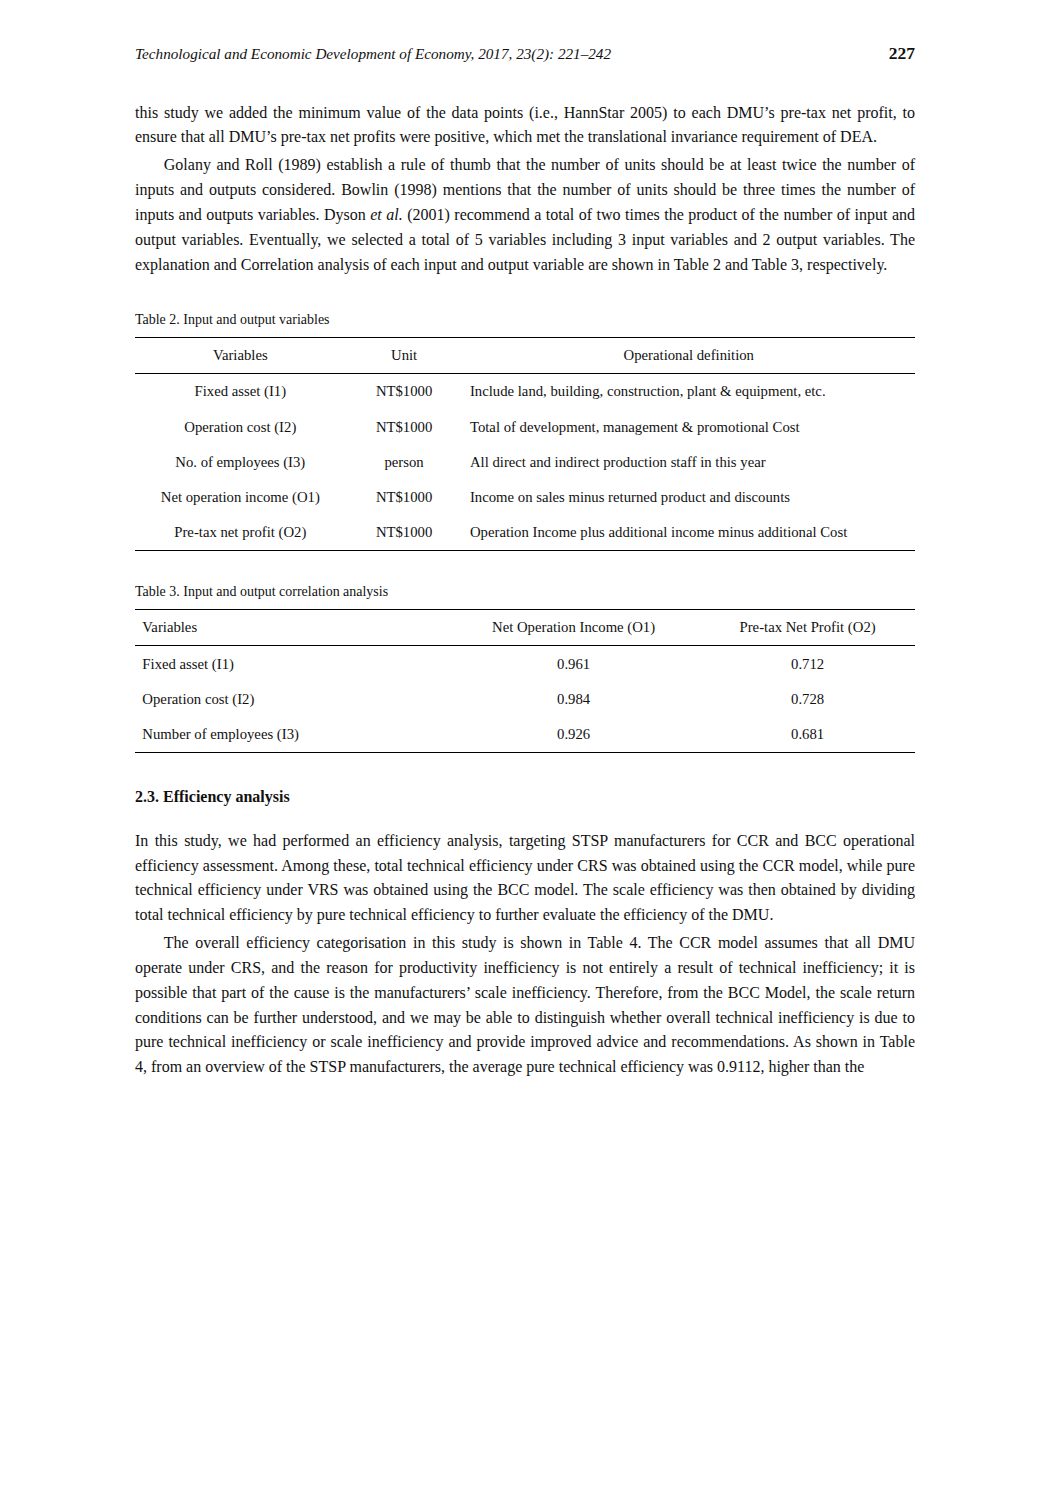Technological and Economic Development of Economy, 2017, 23(2): 221–242 227
this study we added the minimum value of the data points (i.e., HannStar 2005) to each DMU’s pre-tax net profit, to ensure that all DMU’s pre-tax net profits were positive, which met the translational invariance requirement of DEA.
Golany and Roll (1989) establish a rule of thumb that the number of units should be at least twice the number of inputs and outputs considered. Bowlin (1998) mentions that the number of units should be three times the number of inputs and outputs variables. Dyson et al. (2001) recommend a total of two times the product of the number of input and output variables. Eventually, we selected a total of 5 variables including 3 input variables and 2 output variables. The explanation and Correlation analysis of each input and output variable are shown in Table 2 and Table 3, respectively.
Table 2. Input and output variables
| Variables | Unit | Operational definition |
| --- | --- | --- |
| Fixed asset (I1) | NT$1000 | Include land, building, construction, plant & equipment, etc. |
| Operation cost (I2) | NT$1000 | Total of development, management & promotional Cost |
| No. of employees (I3) | person | All direct and indirect production staff in this year |
| Net operation income (O1) | NT$1000 | Income on sales minus returned product and discounts |
| Pre-tax net profit (O2) | NT$1000 | Operation Income plus additional income minus additional Cost |
Table 3. Input and output correlation analysis
| Variables | Net Operation Income (O1) | Pre-tax Net Profit (O2) |
| --- | --- | --- |
| Fixed asset (I1) | 0.961 | 0.712 |
| Operation cost (I2) | 0.984 | 0.728 |
| Number of employees (I3) | 0.926 | 0.681 |
2.3. Efficiency analysis
In this study, we had performed an efficiency analysis, targeting STSP manufacturers for CCR and BCC operational efficiency assessment. Among these, total technical efficiency under CRS was obtained using the CCR model, while pure technical efficiency under VRS was obtained using the BCC model. The scale efficiency was then obtained by dividing total technical efficiency by pure technical efficiency to further evaluate the efficiency of the DMU.
The overall efficiency categorisation in this study is shown in Table 4. The CCR model assumes that all DMU operate under CRS, and the reason for productivity inefficiency is not entirely a result of technical inefficiency; it is possible that part of the cause is the manufacturers’ scale inefficiency. Therefore, from the BCC Model, the scale return conditions can be further understood, and we may be able to distinguish whether overall technical inefficiency is due to pure technical inefficiency or scale inefficiency and provide improved advice and recommendations. As shown in Table 4, from an overview of the STSP manufacturers, the average pure technical efficiency was 0.9112, higher than the